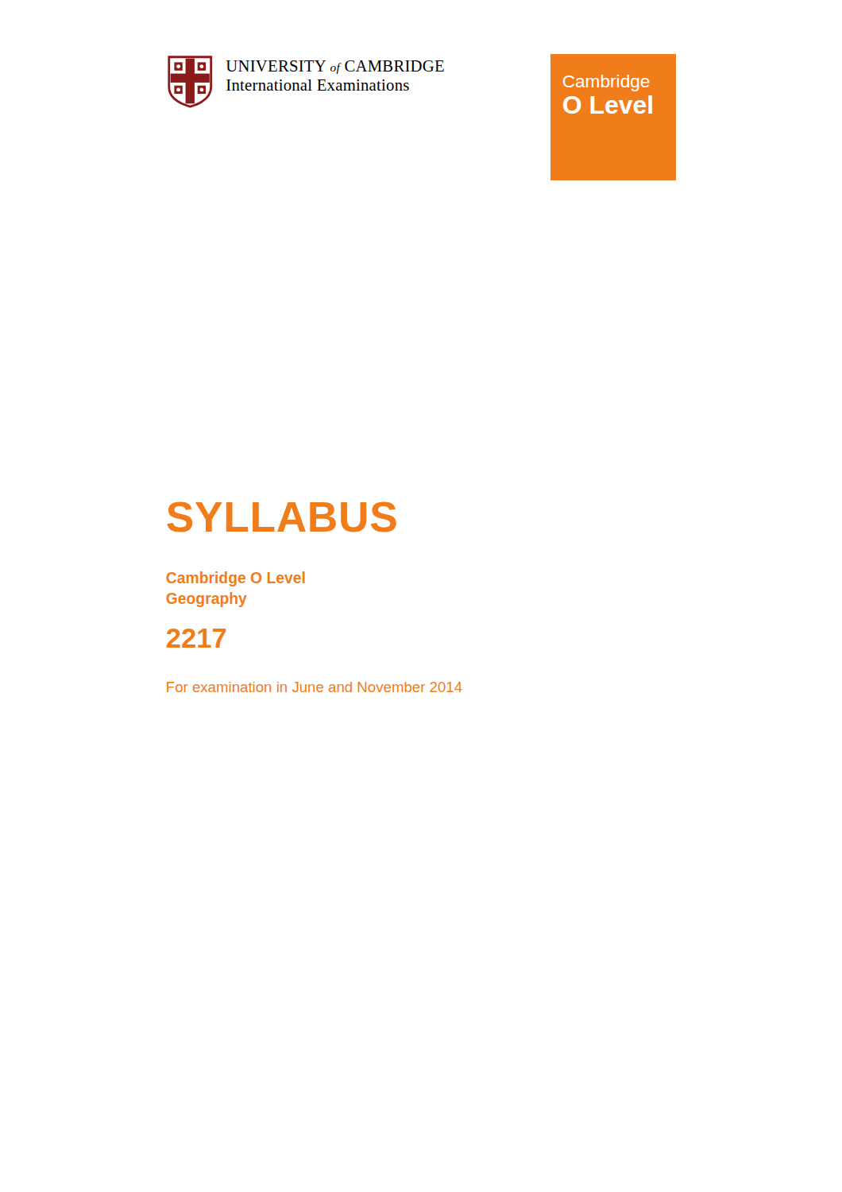UNIVERSITY of CAMBRIDGE
International Examinations
Cambridge
O Level
SYLLABUS
Cambridge O Level
Geography
2217
For examination in June and November 2014